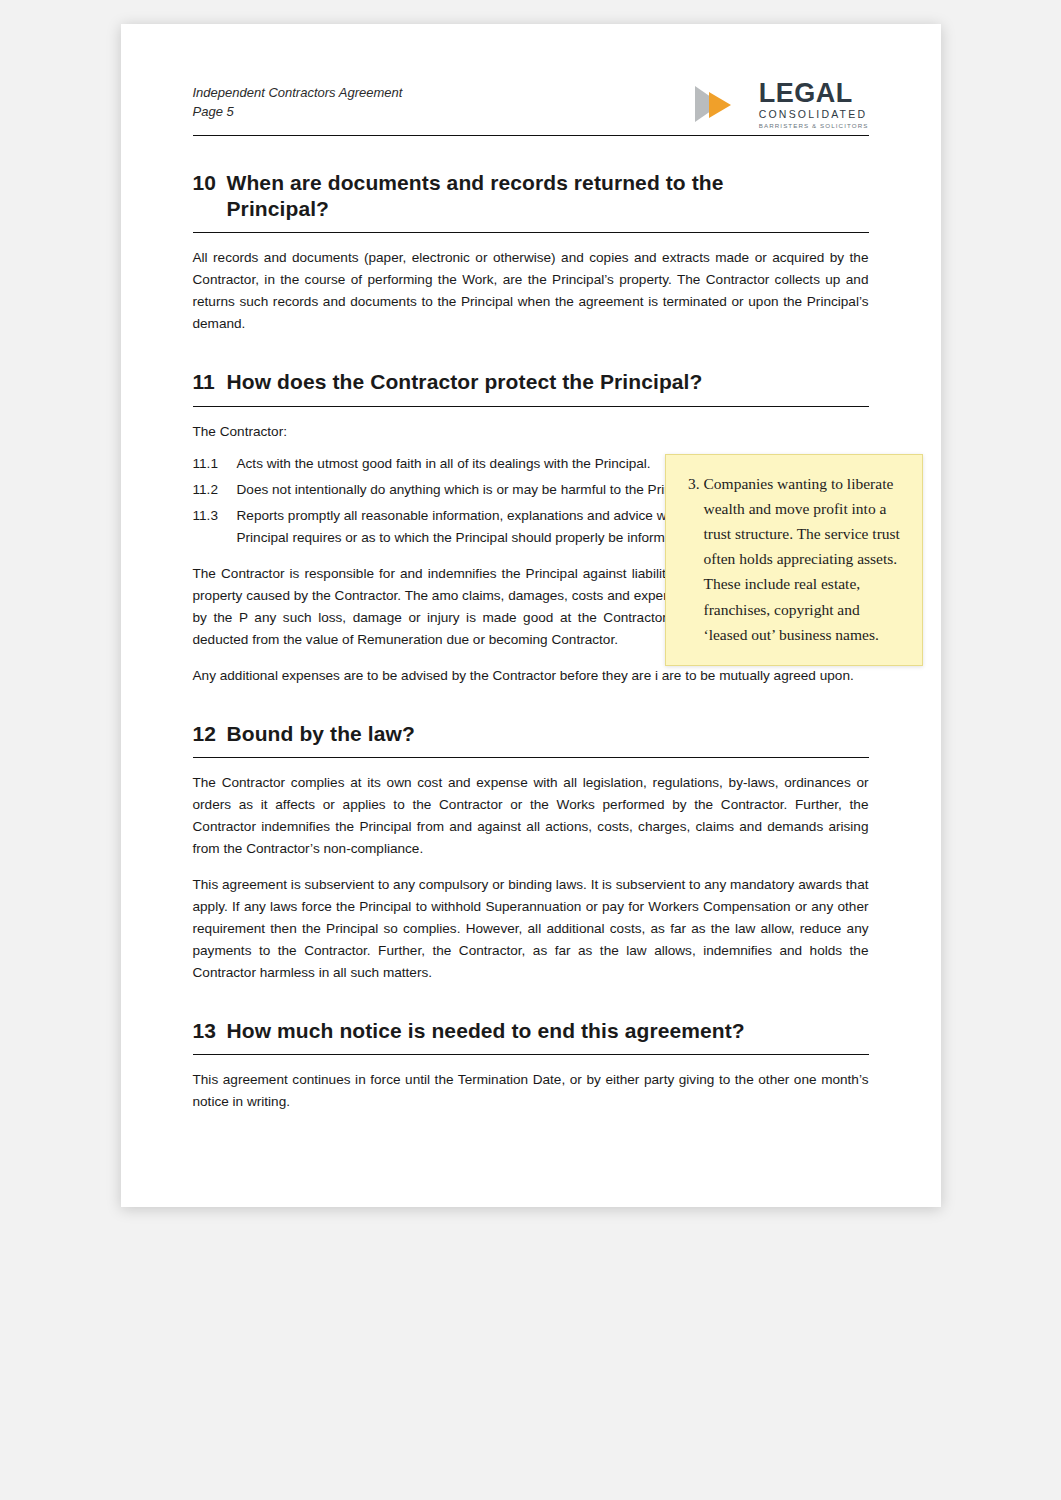Independent Contractors Agreement Page 5
LEGAL
CONSOLIDATED
BARRISTERS & SOLICITORS
Companies wanting to liberate wealth and move profit into a trust structure. The service trust often holds appreciating assets. These include real estate, franchises, copyright and ‘leased out’ business names.
10 When are documents and records returned to the
Principal?
All records and documents (paper, electronic or otherwise) and copies and extracts made or acquired by the Contractor, in the course of performing the Work, are the Principal’s property. The Contractor collects up and returns such records and documents to the Principal when the agreement is terminated or upon the Principal’s demand.
11 How does the Contractor protect the Principal?
The Contractor:
11.1 Acts with the utmost good faith in all of its dealings with the Principal.
11.2 Does not intentionally do anything which is or may be harmful to the Prin
11.3 Reports promptly all reasonable information, explanations and advice wh
Principal requires or as to which the Principal should properly be informe
The Contractor is responsible for and indemnifies the Principal against liability damage or injury to persons or property caused by the Contractor. The amo claims, damages, costs and expenses payable, suffered or incurred by the P any such loss, damage or injury is made good at the Contractor’s expense. damage or injury is deducted from the value of Remuneration due or becoming Contractor.
Any additional expenses are to be advised by the Contractor before they are i are to be mutually agreed upon.
12 Bound by the law?
The Contractor complies at its own cost and expense with all legislation, regulations, by-laws, ordinances or orders as it affects or applies to the Contractor or the Works performed by the Contractor. Further, the Contractor indemnifies the Principal from and against all actions, costs, charges, claims and demands arising from the Contractor’s non-compliance.
This agreement is subservient to any compulsory or binding laws. It is subservient to any mandatory awards that apply. If any laws force the Principal to withhold Superannuation or pay for Workers Compensation or any other requirement then the Principal so complies. However, all additional costs, as far as the law allow, reduce any payments to the Contractor. Further, the Contractor, as far as the law allows, indemnifies and holds the Contractor harmless in all such matters.
13 How much notice is needed to end this agreement?
This agreement continues in force until the Termination Date, or by either party giving to the other one month’s notice in writing.